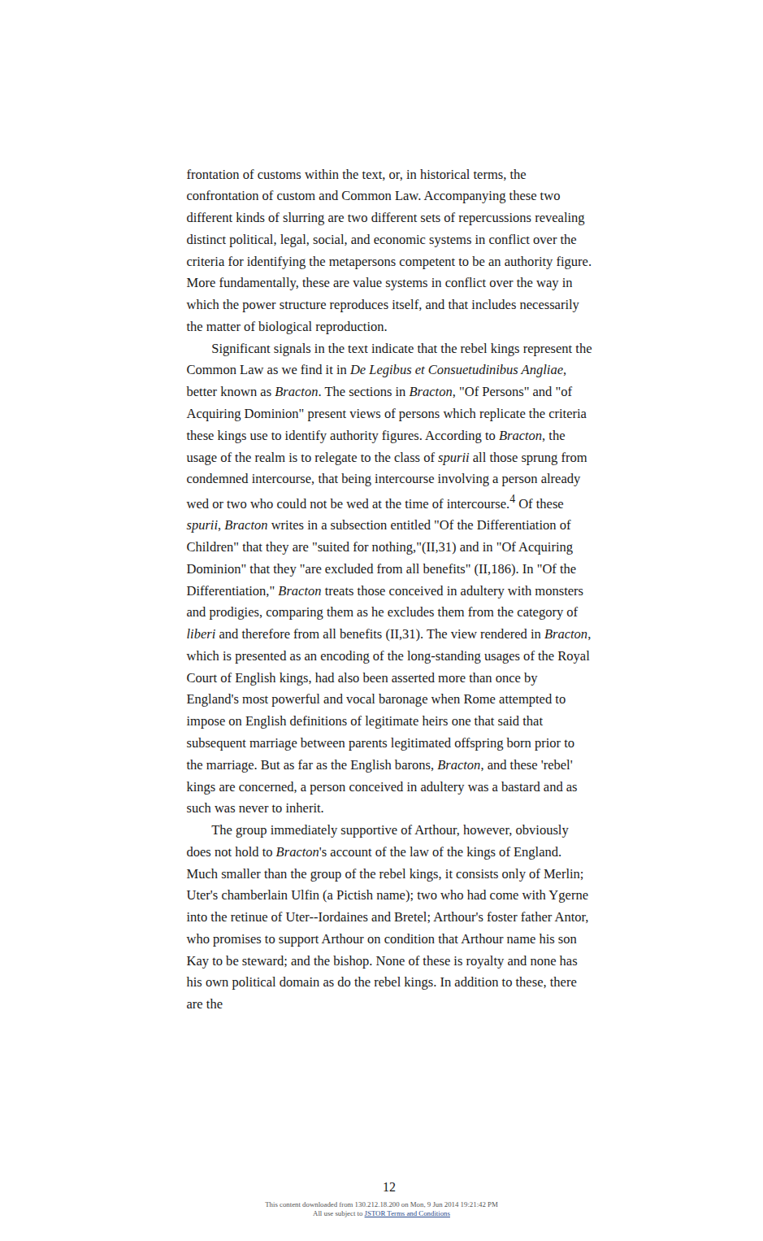frontation of customs within the text, or, in historical terms, the confrontation of custom and Common Law. Accompanying these two different kinds of slurring are two different sets of repercussions revealing distinct political, legal, social, and economic systems in conflict over the criteria for identifying the metapersons competent to be an authority figure. More fundamentally, these are value systems in conflict over the way in which the power structure reproduces itself, and that includes necessarily the matter of biological reproduction.
Significant signals in the text indicate that the rebel kings represent the Common Law as we find it in De Legibus et Consuetudinibus Angliae, better known as Bracton. The sections in Bracton, "Of Persons" and "of Acquiring Dominion" present views of persons which replicate the criteria these kings use to identify authority figures. According to Bracton, the usage of the realm is to relegate to the class of spurii all those sprung from condemned intercourse, that being intercourse involving a person already wed or two who could not be wed at the time of intercourse.4 Of these spurii, Bracton writes in a subsection entitled "Of the Differentiation of Children" that they are "suited for nothing,"(II,31) and in "Of Acquiring Dominion" that they "are excluded from all benefits" (II,186). In "Of the Differentiation," Bracton treats those conceived in adultery with monsters and prodigies, comparing them as he excludes them from the category of liberi and therefore from all benefits (II,31). The view rendered in Bracton, which is presented as an encoding of the long-standing usages of the Royal Court of English kings, had also been asserted more than once by England's most powerful and vocal baronage when Rome attempted to impose on English definitions of legitimate heirs one that said that subsequent marriage between parents legitimated offspring born prior to the marriage. But as far as the English barons, Bracton, and these 'rebel' kings are concerned, a person conceived in adultery was a bastard and as such was never to inherit.
The group immediately supportive of Arthour, however, obviously does not hold to Bracton's account of the law of the kings of England. Much smaller than the group of the rebel kings, it consists only of Merlin; Uter's chamberlain Ulfin (a Pictish name); two who had come with Ygerne into the retinue of Uter--Iordaines and Bretel; Arthour's foster father Antor, who promises to support Arthour on condition that Arthour name his son Kay to be steward; and the bishop. None of these is royalty and none has his own political domain as do the rebel kings. In addition to these, there are the
12
This content downloaded from 130.212.18.200 on Mon, 9 Jun 2014 19:21:42 PM
All use subject to JSTOR Terms and Conditions